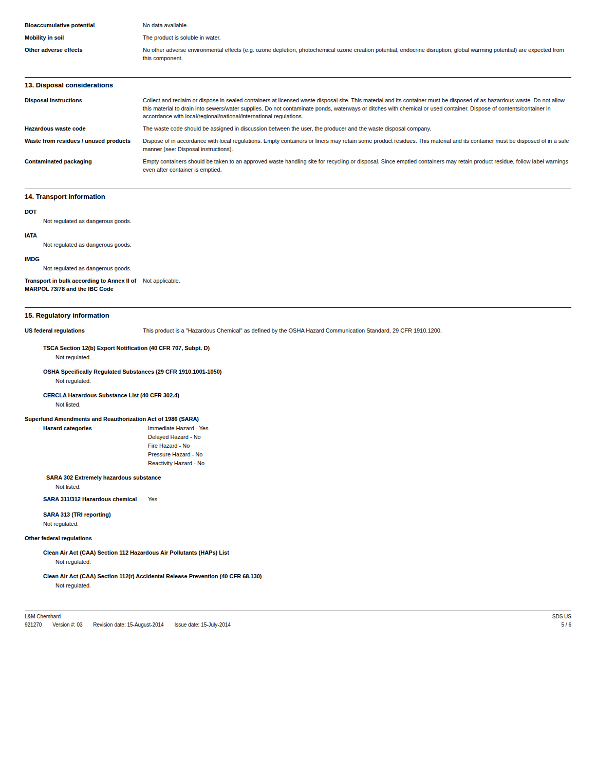| Bioaccumulative potential | No data available. |
| Mobility in soil | The product is soluble in water. |
| Other adverse effects | No other adverse environmental effects (e.g. ozone depletion, photochemical ozone creation potential, endocrine disruption, global warming potential) are expected from this component. |
13. Disposal considerations
| Disposal instructions | Collect and reclaim or dispose in sealed containers at licensed waste disposal site. This material and its container must be disposed of as hazardous waste. Do not allow this material to drain into sewers/water supplies. Do not contaminate ponds, waterways or ditches with chemical or used container. Dispose of contents/container in accordance with local/regional/national/international regulations. |
| Hazardous waste code | The waste code should be assigned in discussion between the user, the producer and the waste disposal company. |
| Waste from residues / unused products | Dispose of in accordance with local regulations. Empty containers or liners may retain some product residues. This material and its container must be disposed of in a safe manner (see: Disposal instructions). |
| Contaminated packaging | Empty containers should be taken to an approved waste handling site for recycling or disposal. Since emptied containers may retain product residue, follow label warnings even after container is emptied. |
14. Transport information
DOT
Not regulated as dangerous goods.
IATA
Not regulated as dangerous goods.
IMDG
Not regulated as dangerous goods.
| Transport in bulk according to Annex II of MARPOL 73/78 and the IBC Code | Not applicable. |
15. Regulatory information
| US federal regulations | This product is a "Hazardous Chemical" as defined by the OSHA Hazard Communication Standard, 29 CFR 1910.1200. |
TSCA Section 12(b) Export Notification (40 CFR 707, Subpt. D)
Not regulated.
OSHA Specifically Regulated Substances (29 CFR 1910.1001-1050)
Not regulated.
CERCLA Hazardous Substance List (40 CFR 302.4)
Not listed.
Superfund Amendments and Reauthorization Act of 1986 (SARA)
| Hazard categories | Immediate Hazard - Yes |
| | Delayed Hazard - No |
| | Fire Hazard - No |
| | Pressure Hazard - No |
| | Reactivity Hazard - No |
SARA 302 Extremely hazardous substance
Not listed.
| SARA 311/312 Hazardous chemical | Yes |
SARA 313 (TRI reporting)
Not regulated.
Other federal regulations
Clean Air Act (CAA) Section 112 Hazardous Air Pollutants (HAPs) List
Not regulated.
Clean Air Act (CAA) Section 112(r) Accidental Release Prevention (40 CFR 68.130)
Not regulated.
L&M Chemhard
SDS US
921270 Version #: 03 Revision date: 15-August-2014 Issue date: 15-July-2014
5 / 6